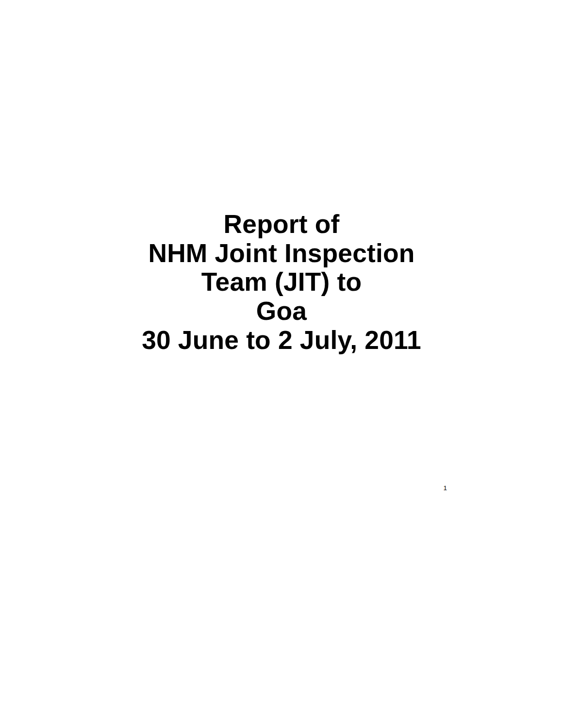Report of
NHM Joint Inspection
Team (JIT) to
Goa
30 June to 2 July, 2011
1